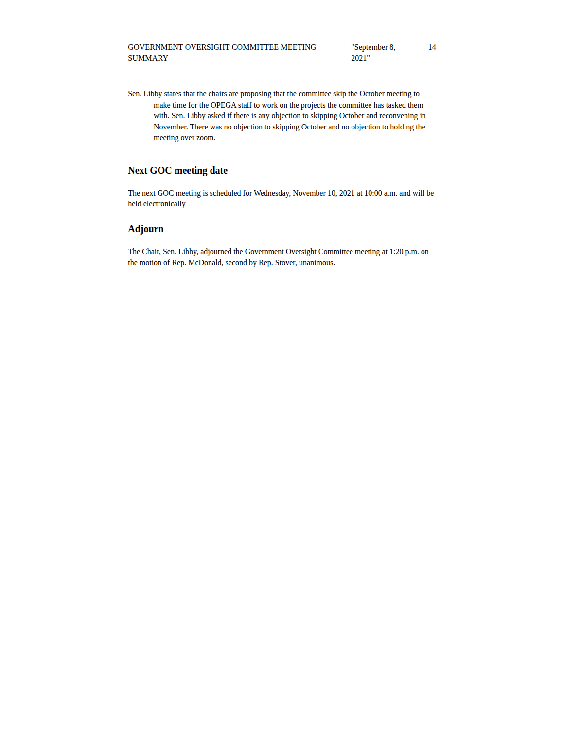GOVERNMENT OVERSIGHT COMMITTEE MEETING SUMMARY "September 8, 2021" 14
Sen. Libby states that the chairs are proposing that the committee skip the October meeting to make time for the OPEGA staff to work on the projects the committee has tasked them with. Sen. Libby asked if there is any objection to skipping October and reconvening in November. There was no objection to skipping October and no objection to holding the meeting over zoom.
Next GOC meeting date
The next GOC meeting is scheduled for Wednesday, November 10, 2021 at 10:00 a.m. and will be held electronically
Adjourn
The Chair, Sen. Libby, adjourned the Government Oversight Committee meeting at 1:20 p.m. on the motion of Rep. McDonald, second by Rep. Stover, unanimous.